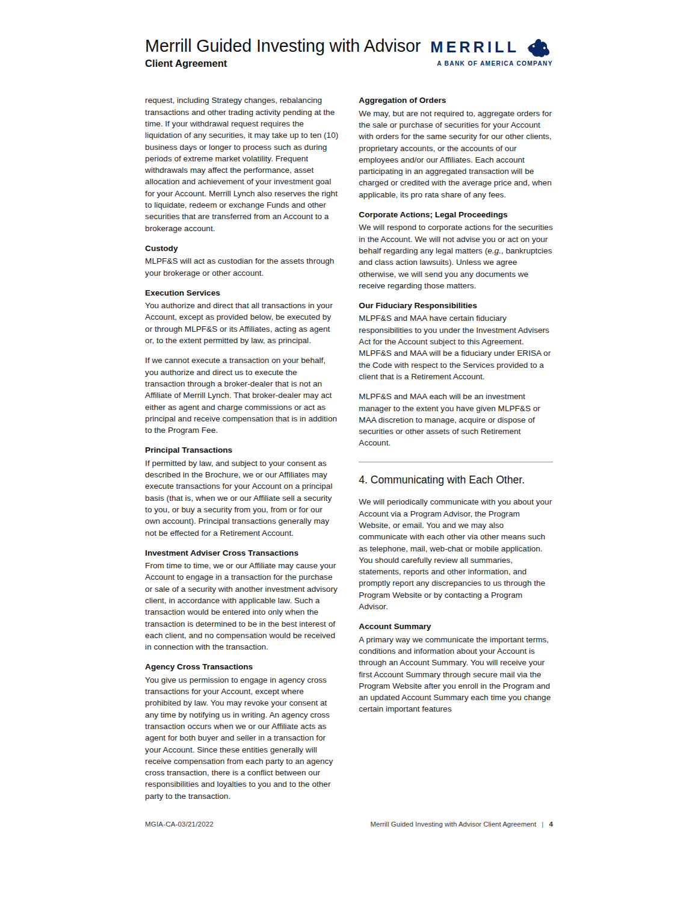Merrill Guided Investing with Advisor
Client Agreement
MERRILL
A BANK OF AMERICA COMPANY
request, including Strategy changes, rebalancing transactions and other trading activity pending at the time. If your withdrawal request requires the liquidation of any securities, it may take up to ten (10) business days or longer to process such as during periods of extreme market volatility. Frequent withdrawals may affect the performance, asset allocation and achievement of your investment goal for your Account. Merrill Lynch also reserves the right to liquidate, redeem or exchange Funds and other securities that are transferred from an Account to a brokerage account.
Custody
MLPF&S will act as custodian for the assets through your brokerage or other account.
Execution Services
You authorize and direct that all transactions in your Account, except as provided below, be executed by or through MLPF&S or its Affiliates, acting as agent or, to the extent permitted by law, as principal.
If we cannot execute a transaction on your behalf, you authorize and direct us to execute the transaction through a broker-dealer that is not an Affiliate of Merrill Lynch. That broker-dealer may act either as agent and charge commissions or act as principal and receive compensation that is in addition to the Program Fee.
Principal Transactions
If permitted by law, and subject to your consent as described in the Brochure, we or our Affiliates may execute transactions for your Account on a principal basis (that is, when we or our Affiliate sell a security to you, or buy a security from you, from or for our own account). Principal transactions generally may not be effected for a Retirement Account.
Investment Adviser Cross Transactions
From time to time, we or our Affiliate may cause your Account to engage in a transaction for the purchase or sale of a security with another investment advisory client, in accordance with applicable law. Such a transaction would be entered into only when the transaction is determined to be in the best interest of each client, and no compensation would be received in connection with the transaction.
Agency Cross Transactions
You give us permission to engage in agency cross transactions for your Account, except where prohibited by law. You may revoke your consent at any time by notifying us in writing. An agency cross transaction occurs when we or our Affiliate acts as agent for both buyer and seller in a transaction for your Account. Since these entities generally will receive compensation from each party to an agency cross transaction, there is a conflict between our responsibilities and loyalties to you and to the other party to the transaction.
Aggregation of Orders
We may, but are not required to, aggregate orders for the sale or purchase of securities for your Account with orders for the same security for our other clients, proprietary accounts, or the accounts of our employees and/or our Affiliates. Each account participating in an aggregated transaction will be charged or credited with the average price and, when applicable, its pro rata share of any fees.
Corporate Actions; Legal Proceedings
We will respond to corporate actions for the securities in the Account. We will not advise you or act on your behalf regarding any legal matters (e.g., bankruptcies and class action lawsuits). Unless we agree otherwise, we will send you any documents we receive regarding those matters.
Our Fiduciary Responsibilities
MLPF&S and MAA have certain fiduciary responsibilities to you under the Investment Advisers Act for the Account subject to this Agreement. MLPF&S and MAA will be a fiduciary under ERISA or the Code with respect to the Services provided to a client that is a Retirement Account.
MLPF&S and MAA each will be an investment manager to the extent you have given MLPF&S or MAA discretion to manage, acquire or dispose of securities or other assets of such Retirement Account.
4. Communicating with Each Other.
We will periodically communicate with you about your Account via a Program Advisor, the Program Website, or email. You and we may also communicate with each other via other means such as telephone, mail, web-chat or mobile application. You should carefully review all summaries, statements, reports and other information, and promptly report any discrepancies to us through the Program Website or by contacting a Program Advisor.
Account Summary
A primary way we communicate the important terms, conditions and information about your Account is through an Account Summary. You will receive your first Account Summary through secure mail via the Program Website after you enroll in the Program and an updated Account Summary each time you change certain important features
MGIA-CA-03/21/2022
Merrill Guided Investing with Advisor Client Agreement | 4